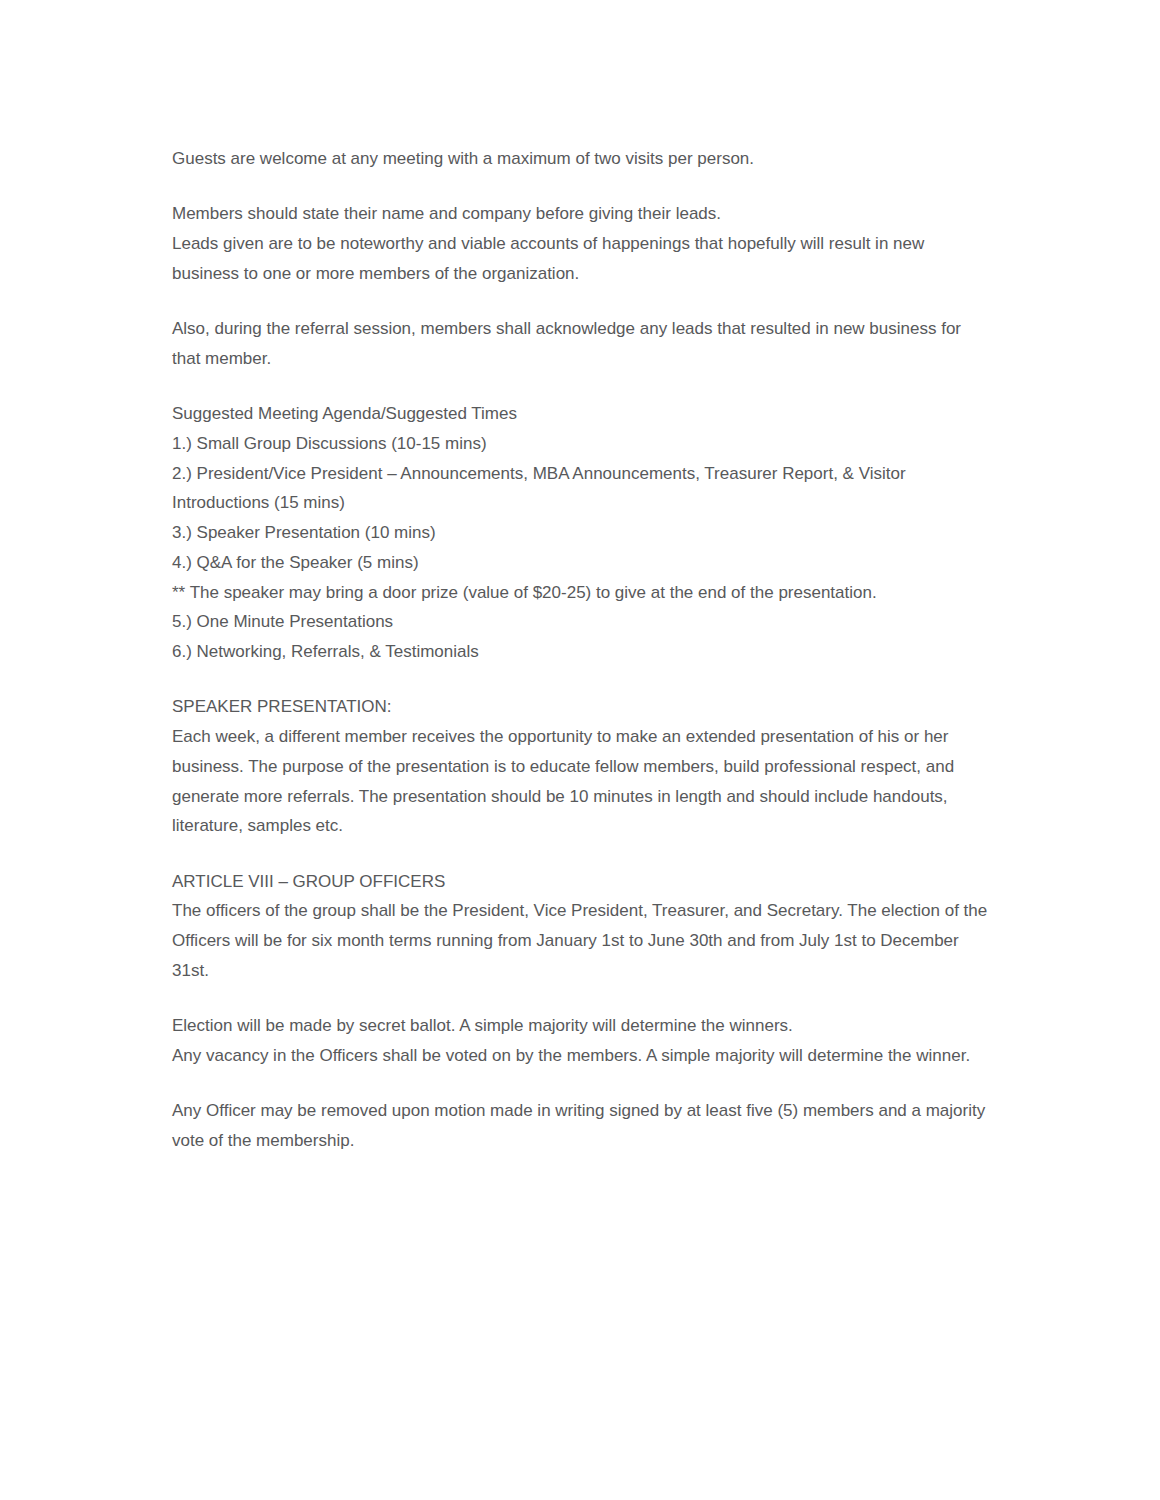Guests are welcome at any meeting with a maximum of two visits per person.
Members should state their name and company before giving their leads.
Leads given are to be noteworthy and viable accounts of happenings that hopefully will result in new business to one or more members of the organization.
Also, during the referral session, members shall acknowledge any leads that resulted in new business for that member.
Suggested Meeting Agenda/Suggested Times
1.) Small Group Discussions (10-15 mins)
2.) President/Vice President – Announcements, MBA Announcements, Treasurer Report, & Visitor Introductions (15 mins)
3.) Speaker Presentation (10 mins)
4.) Q&A for the Speaker (5 mins)
** The speaker may bring a door prize (value of $20-25) to give at the end of the presentation.
5.) One Minute Presentations
6.) Networking, Referrals, & Testimonials
SPEAKER PRESENTATION:
Each week, a different member receives the opportunity to make an extended presentation of his or her business. The purpose of the presentation is to educate fellow members, build professional respect, and generate more referrals. The presentation should be 10 minutes in length and should include handouts, literature, samples etc.
ARTICLE VIII – GROUP OFFICERS
The officers of the group shall be the President, Vice President, Treasurer, and Secretary. The election of the Officers will be for six month terms running from January 1st to June 30th and from July 1st to December 31st.
Election will be made by secret ballot. A simple majority will determine the winners.
Any vacancy in the Officers shall be voted on by the members. A simple majority will determine the winner.
Any Officer may be removed upon motion made in writing signed by at least five (5) members and a majority vote of the membership.